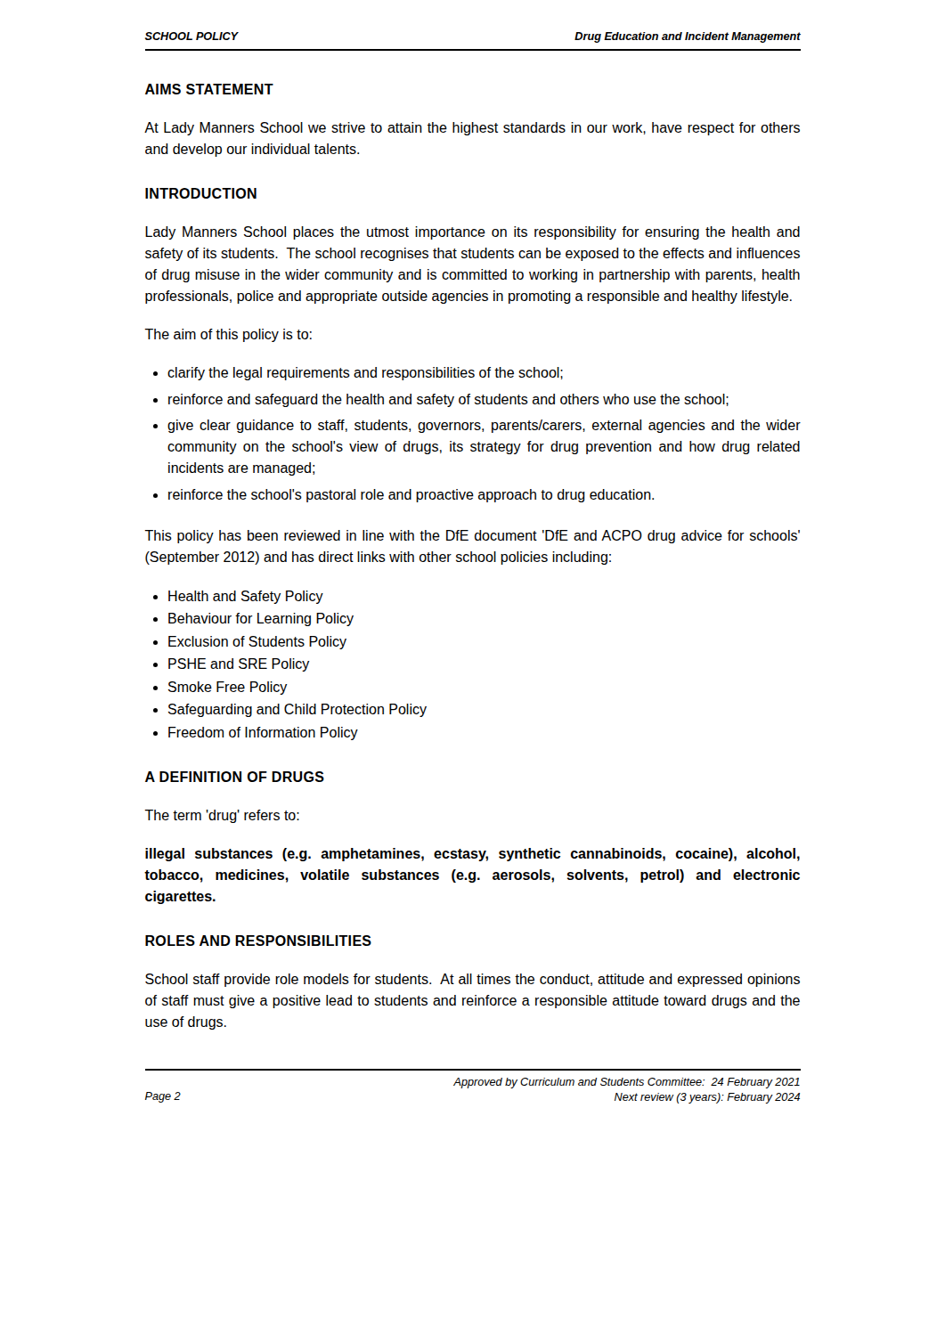SCHOOL POLICY
Drug Education and Incident Management
AIMS STATEMENT
At Lady Manners School we strive to attain the highest standards in our work, have respect for others and develop our individual talents.
INTRODUCTION
Lady Manners School places the utmost importance on its responsibility for ensuring the health and safety of its students. The school recognises that students can be exposed to the effects and influences of drug misuse in the wider community and is committed to working in partnership with parents, health professionals, police and appropriate outside agencies in promoting a responsible and healthy lifestyle.
The aim of this policy is to:
clarify the legal requirements and responsibilities of the school;
reinforce and safeguard the health and safety of students and others who use the school;
give clear guidance to staff, students, governors, parents/carers, external agencies and the wider community on the school's view of drugs, its strategy for drug prevention and how drug related incidents are managed;
reinforce the school's pastoral role and proactive approach to drug education.
This policy has been reviewed in line with the DfE document 'DfE and ACPO drug advice for schools' (September 2012) and has direct links with other school policies including:
Health and Safety Policy
Behaviour for Learning Policy
Exclusion of Students Policy
PSHE and SRE Policy
Smoke Free Policy
Safeguarding and Child Protection Policy
Freedom of Information Policy
A DEFINITION OF DRUGS
The term 'drug' refers to:
illegal substances (e.g. amphetamines, ecstasy, synthetic cannabinoids, cocaine), alcohol, tobacco, medicines, volatile substances (e.g. aerosols, solvents, petrol) and electronic cigarettes.
ROLES AND RESPONSIBILITIES
School staff provide role models for students. At all times the conduct, attitude and expressed opinions of staff must give a positive lead to students and reinforce a responsible attitude toward drugs and the use of drugs.
Page 2
Approved by Curriculum and Students Committee: 24 February 2021
Next review (3 years): February 2024